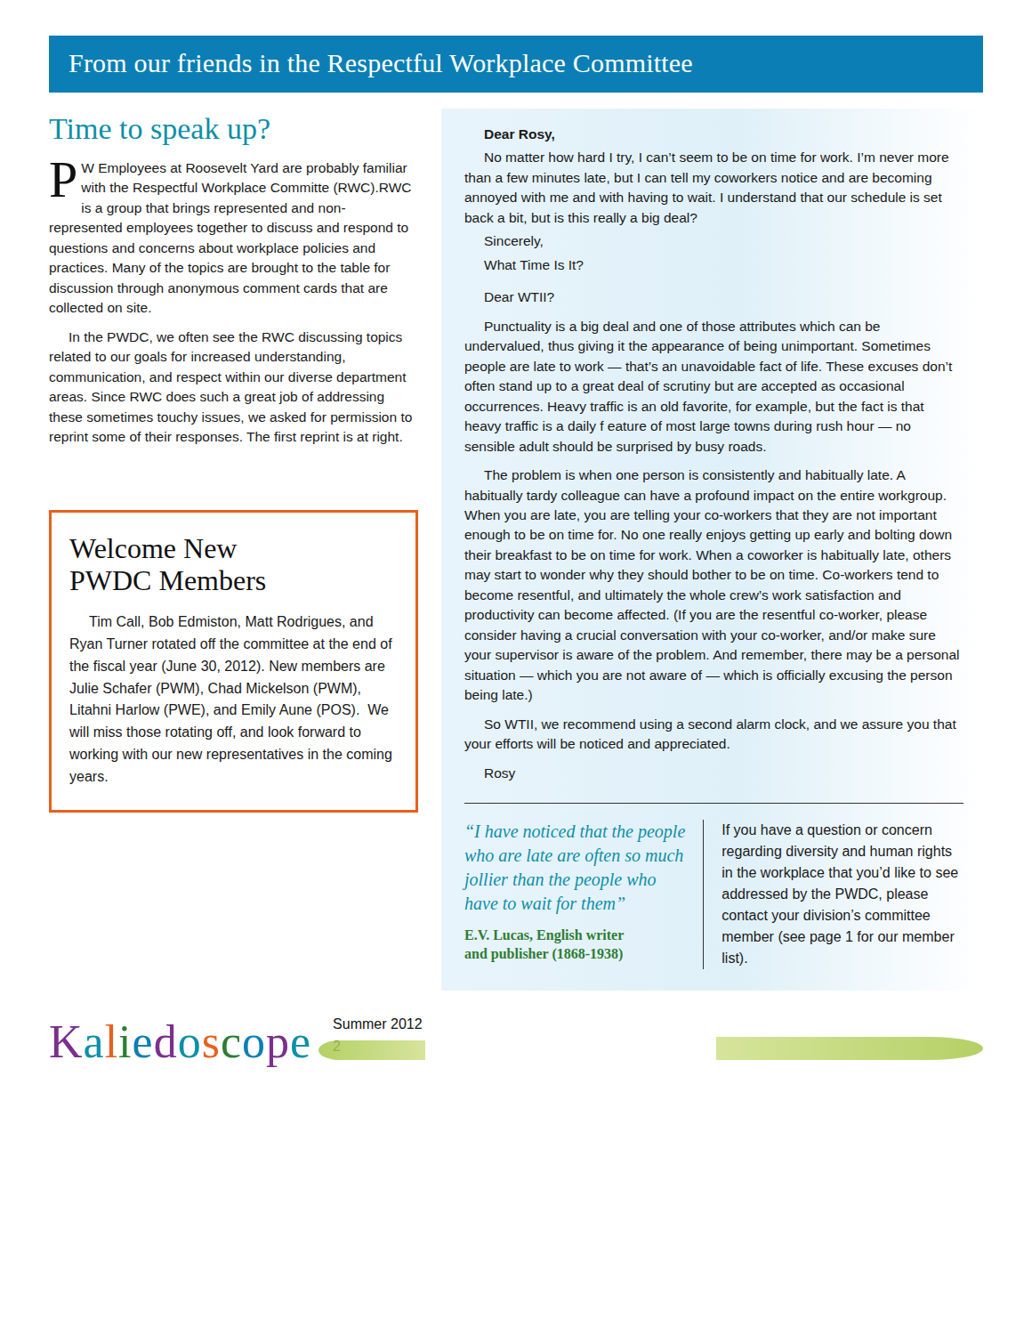From our friends in the Respectful Workplace Committee
Time to speak up?
PW Employees at Roosevelt Yard are probably familiar with the Respectful Workplace Committe (RWC).RWC is a group that brings represented and non-represented employees together to discuss and respond to questions and concerns about workplace policies and practices. Many of the topics are brought to the table for discussion through anonymous comment cards that are collected on site.
In the PWDC, we often see the RWC discussing topics related to our goals for increased understanding, communication, and respect within our diverse department areas. Since RWC does such a great job of addressing these sometimes touchy issues, we asked for permission to reprint some of their responses. The first reprint is at right.
Welcome New
PWDC Members
Tim Call, Bob Edmiston, Matt Rodrigues, and Ryan Turner rotated off the committee at the end of the fiscal year (June 30, 2012). New members are Julie Schafer (PWM), Chad Mickelson (PWM), Litahni Harlow (PWE), and Emily Aune (POS). We will miss those rotating off, and look forward to working with our new representatives in the coming years.
Dear Rosy,
No matter how hard I try, I can’t seem to be on time for work. I’m never more than a few minutes late, but I can tell my coworkers notice and are becoming annoyed with me and with having to wait. I understand that our schedule is set back a bit, but is this really a big deal?
Sincerely,
What Time Is It?
Dear WTII?
Punctuality is a big deal and one of those attributes which can be undervalued, thus giving it the appearance of being unimportant. Sometimes people are late to work — that’s an unavoidable fact of life. These excuses don’t often stand up to a great deal of scrutiny but are accepted as occasional occurrences. Heavy traffic is an old favorite, for example, but the fact is that heavy traffic is a daily f eature of most large towns during rush hour — no sensible adult should be surprised by busy roads.
The problem is when one person is consistently and habitually late. A habitually tardy colleague can have a profound impact on the entire workgroup. When you are late, you are telling your co-workers that they are not important enough to be on time for. No one really enjoys getting up early and bolting down their breakfast to be on time for work. When a coworker is habitually late, others may start to wonder why they should bother to be on time. Co-workers tend to become resentful, and ultimately the whole crew’s work satisfaction and productivity can become affected. (If you are the resentful co-worker, please consider having a crucial conversation with your co-worker, and/or make sure your supervisor is aware of the problem. And remember, there may be a personal situation — which you are not aware of — which is officially excusing the person being late.)
So WTII, we recommend using a second alarm clock, and we assure you that your efforts will be noticed and appreciated.
Rosy
“I have noticed that the people who are late are often so much jollier than the people who have to wait for them”
E.V. Lucas, English writer
and publisher (1868-1938)
If you have a question or concern regarding diversity and human rights in the workplace that you’d like to see addressed by the PWDC, please contact your division’s committee member (see page 1 for our member list).
Kaliedoscope
Summer 2012
2